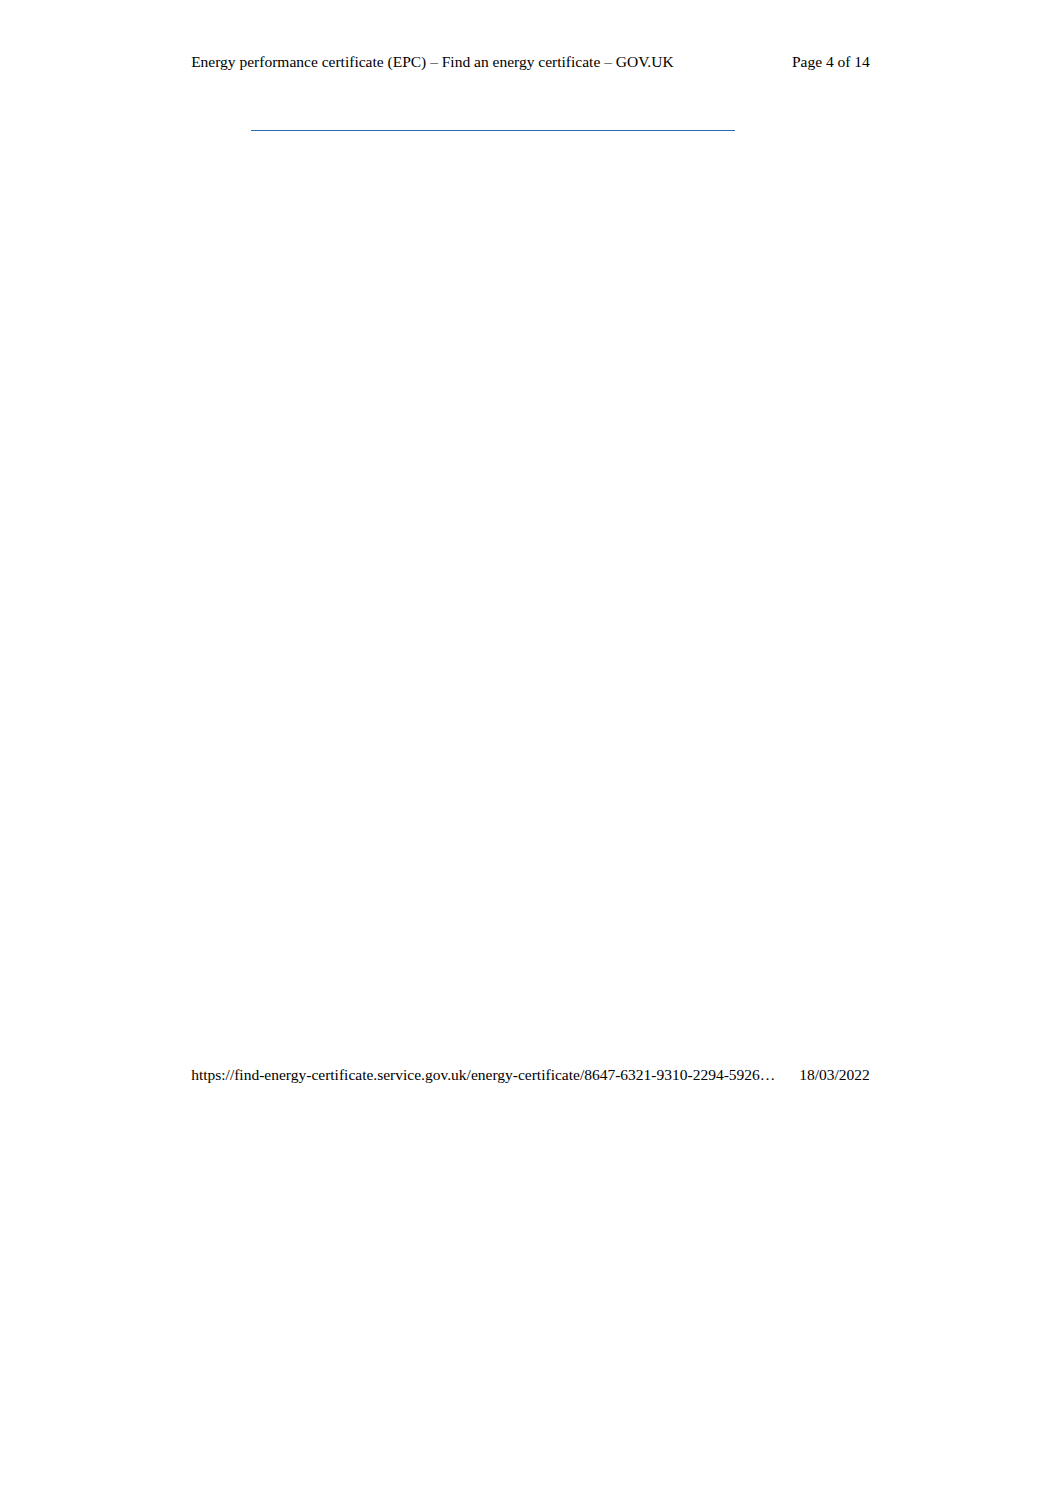Energy performance certificate (EPC) – Find an energy certificate – GOV.UK Page 4 of 14
https://find-energy-certificate.service.gov.uk/energy-certificate/8647-6321-9310-2294-5926?prin... 18/03/2022